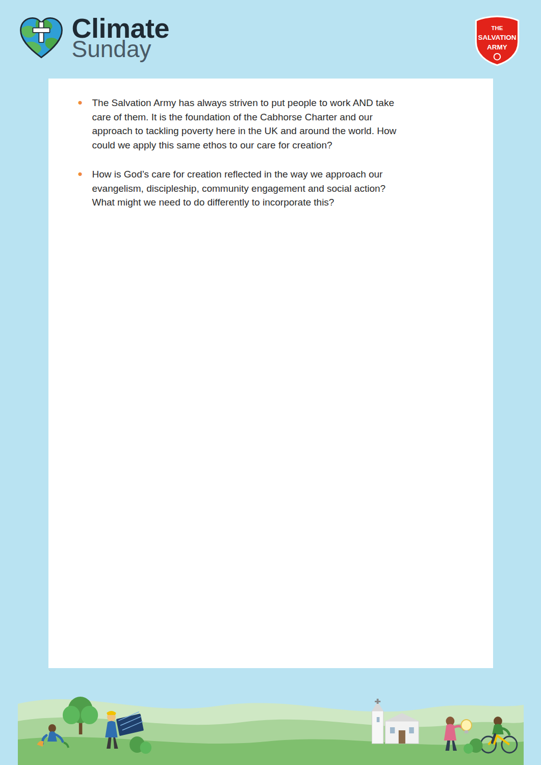Climate Sunday
THE SALVATION ARMY
The Salvation Army has always striven to put people to work AND take care of them. It is the foundation of the Cabhorse Charter and our approach to tackling poverty here in the UK and around the world. How could we apply this same ethos to our care for creation?
How is God’s care for creation reflected in the way we approach our evangelism, discipleship, community engagement and social action? What might we need to do differently to incorporate this?